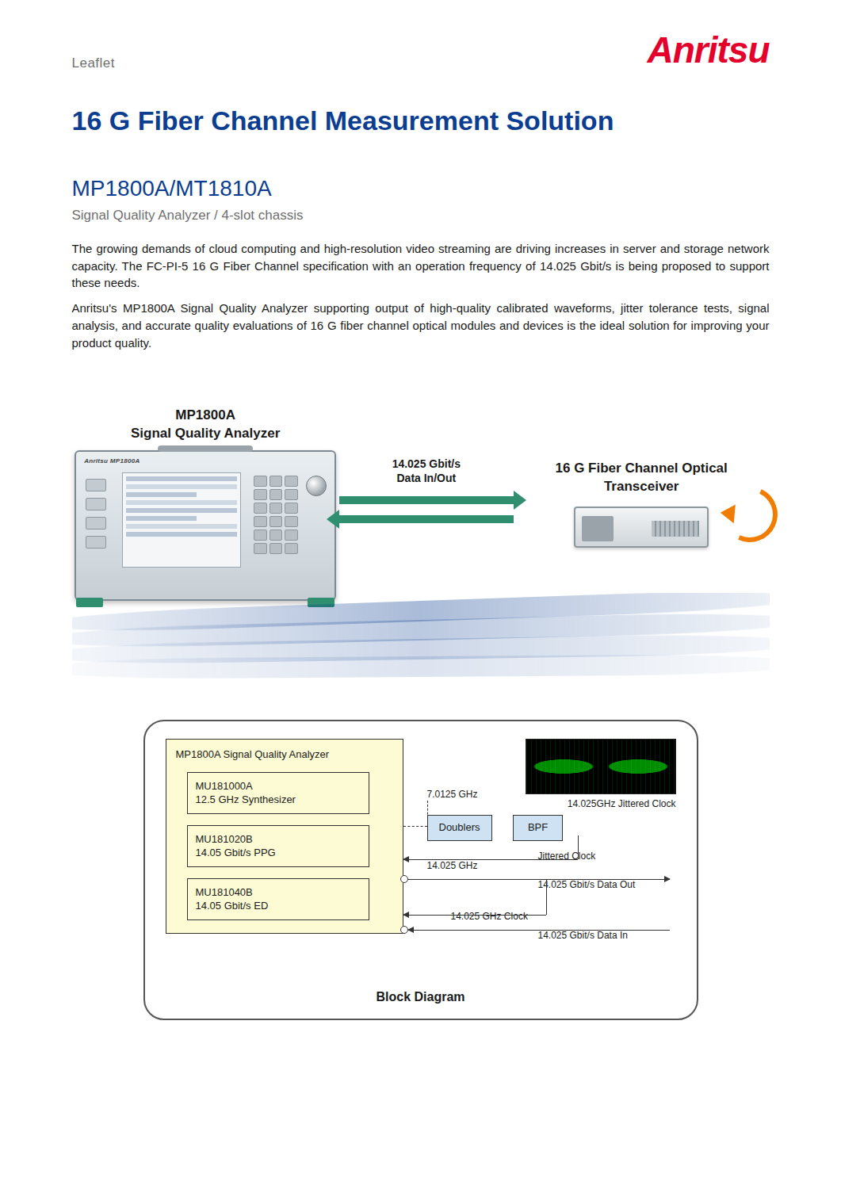Leaflet
Anritsu
16 G Fiber Channel Measurement Solution
MP1800A/MT1810A
Signal Quality Analyzer / 4-slot chassis
The growing demands of cloud computing and high-resolution video streaming are driving increases in server and storage network capacity. The FC-PI-5 16 G Fiber Channel specification with an operation frequency of 14.025 Gbit/s is being proposed to support these needs.
Anritsu's MP1800A Signal Quality Analyzer supporting output of high-quality calibrated waveforms, jitter tolerance tests, signal analysis, and accurate quality evaluations of 16 G fiber channel optical modules and devices is the ideal solution for improving your product quality.
MP1800A
Signal Quality Analyzer
Anritsu MP1800A
14.025 Gbit/s
Data In/Out
16 G Fiber Channel Optical
Transceiver
MP1800A Signal Quality Analyzer
MU181000A
12.5 GHz Synthesizer
MU181020B
14.05 Gbit/s PPG
MU181040B
14.05 Gbit/s ED
14.025GHz Jittered Clock
Doublers BPF
7.0125 GHz
Jittered Clock
14.025 GHz
14.025 Gbit/s Data Out
14.025 GHz Clock
14.025 Gbit/s Data In
Block Diagram